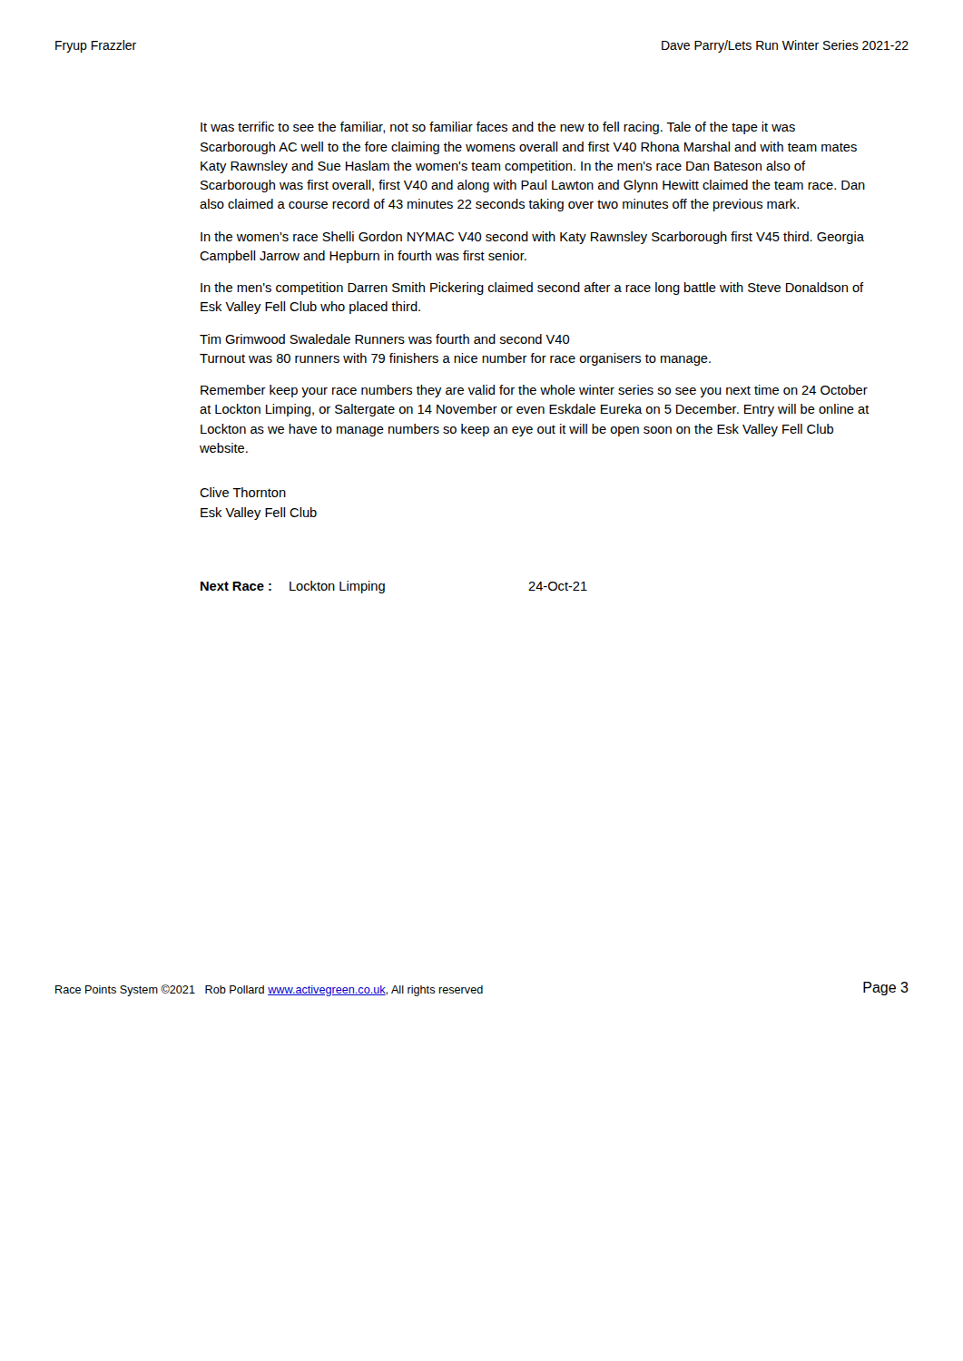Fryup Frazzler Dave Parry/Lets Run Winter Series 2021-22
It was terrific to see the familiar, not so familiar faces and the new to fell racing. Tale of the tape it was Scarborough AC well to the fore claiming the womens overall and first V40 Rhona Marshal and with team mates Katy Rawnsley and Sue Haslam the women's team competition. In the men's race Dan Bateson also of Scarborough was first overall, first V40 and along with Paul Lawton and Glynn Hewitt claimed the team race. Dan also claimed a course record of 43 minutes 22 seconds taking over two minutes off the previous mark.
In the women's race Shelli Gordon NYMAC V40 second with Katy Rawnsley Scarborough first V45 third. Georgia Campbell Jarrow and Hepburn in fourth was first senior.
In the men's competition Darren Smith Pickering claimed second after a race long battle with Steve Donaldson of Esk Valley Fell Club who placed third.
Tim Grimwood Swaledale Runners was fourth and second V40
Turnout was 80 runners with 79 finishers a nice number for race organisers to manage.
Remember keep your race numbers they are valid for the whole winter series so see you next time on 24 October at Lockton Limping, or Saltergate on 14 November or even Eskdale Eureka on 5 December. Entry will be online at Lockton as we have to manage numbers so keep an eye out it will be open soon on the Esk Valley Fell Club website.
Clive Thornton
Esk Valley Fell Club
Next Race : Lockton Limping 24-Oct-21
Race Points System ©2021 Rob Pollard www.activegreen.co.uk, All rights reserved Page 3